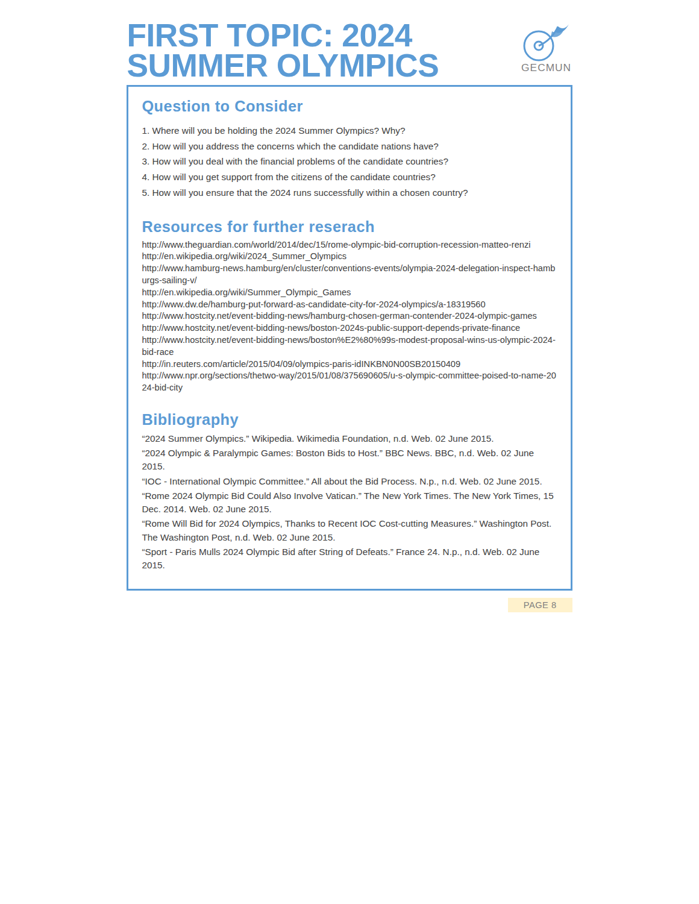First Topic: 2024 Summer Olympics
GECMUN
Question to Consider
1. Where will you be holding the 2024 Summer Olympics? Why?
2. How will you address the concerns which the candidate nations have?
3. How will you deal with the financial problems of the candidate countries?
4. How will you get support from the citizens of the candidate countries?
5. How will you ensure that the 2024 runs successfully within a chosen country?
Resources for further reserach
http://www.theguardian.com/world/2014/dec/15/rome-olympic-bid-corruption-recession-matteo-renzi
http://en.wikipedia.org/wiki/2024_Summer_Olympics
http://www.hamburg-news.hamburg/en/cluster/conventions-events/olympia-2024-delegation-inspect-hamburgs-sailing-v/
http://en.wikipedia.org/wiki/Summer_Olympic_Games
http://www.dw.de/hamburg-put-forward-as-candidate-city-for-2024-olympics/a-18319560
http://www.hostcity.net/event-bidding-news/hamburg-chosen-german-contender-2024-olympic-games
http://www.hostcity.net/event-bidding-news/boston-2024s-public-support-depends-private-finance
http://www.hostcity.net/event-bidding-news/boston%E2%80%99s-modest-proposal-wins-us-olympic-2024-bid-race
http://in.reuters.com/article/2015/04/09/olympics-paris-idINKBN0N00SB20150409
http://www.npr.org/sections/thetwo-way/2015/01/08/375690605/u-s-olympic-committee-poised-to-name-2024-bid-city
Bibliography
“2024 Summer Olympics.” Wikipedia. Wikimedia Foundation, n.d. Web. 02 June 2015.
“2024 Olympic & Paralympic Games: Boston Bids to Host.” BBC News. BBC, n.d. Web. 02 June 2015.
“IOC - International Olympic Committee.” All about the Bid Process. N.p., n.d. Web. 02 June 2015.
“Rome 2024 Olympic Bid Could Also Involve Vatican.” The New York Times. The New York Times, 15 Dec. 2014. Web. 02 June 2015.
“Rome Will Bid for 2024 Olympics, Thanks to Recent IOC Cost-cutting Measures.” Washington Post. The Washington Post, n.d. Web. 02 June 2015.
“Sport - Paris Mulls 2024 Olympic Bid after String of Defeats.” France 24. N.p., n.d. Web. 02 June 2015.
PAGE 8